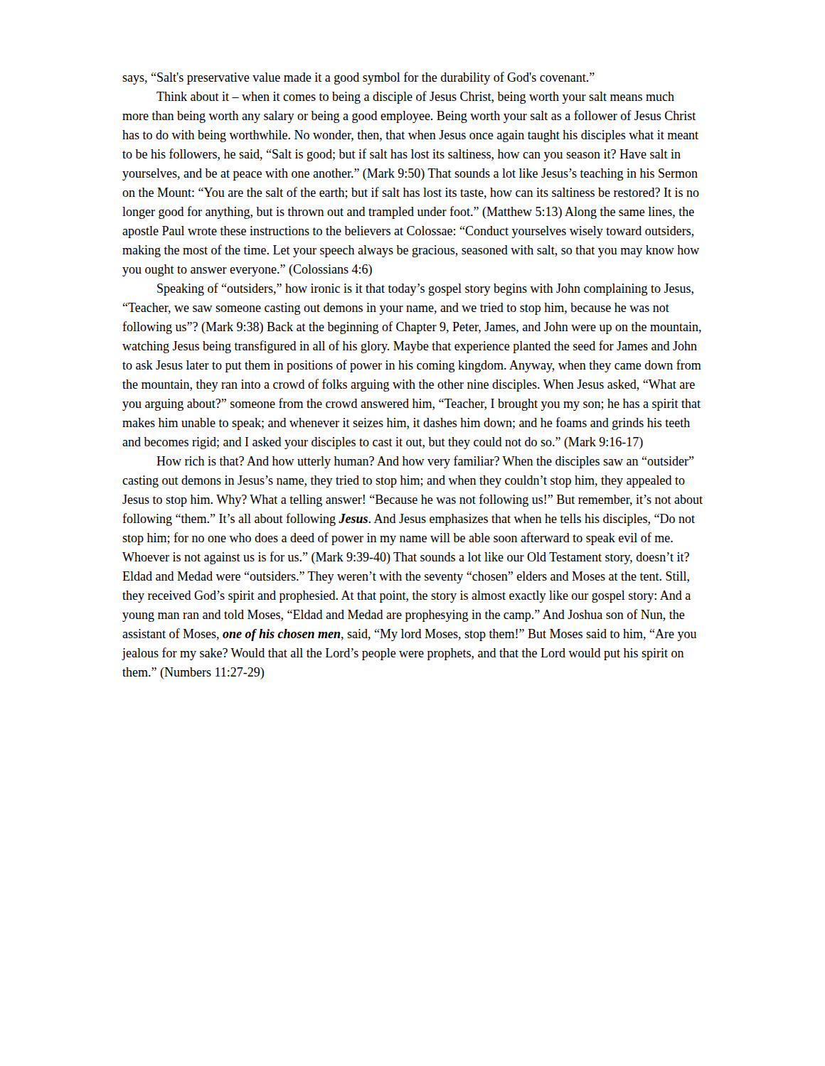says, “Salt's preservative value made it a good symbol for the durability of God's covenant.”
Think about it – when it comes to being a disciple of Jesus Christ, being worth your salt means much more than being worth any salary or being a good employee. Being worth your salt as a follower of Jesus Christ has to do with being worthwhile. No wonder, then, that when Jesus once again taught his disciples what it meant to be his followers, he said, “Salt is good; but if salt has lost its saltiness, how can you season it? Have salt in yourselves, and be at peace with one another.” (Mark 9:50) That sounds a lot like Jesus’s teaching in his Sermon on the Mount: “You are the salt of the earth; but if salt has lost its taste, how can its saltiness be restored? It is no longer good for anything, but is thrown out and trampled under foot.” (Matthew 5:13) Along the same lines, the apostle Paul wrote these instructions to the believers at Colossae: “Conduct yourselves wisely toward outsiders, making the most of the time. Let your speech always be gracious, seasoned with salt, so that you may know how you ought to answer everyone.” (Colossians 4:6)
Speaking of “outsiders,” how ironic is it that today’s gospel story begins with John complaining to Jesus, “Teacher, we saw someone casting out demons in your name, and we tried to stop him, because he was not following us”? (Mark 9:38) Back at the beginning of Chapter 9, Peter, James, and John were up on the mountain, watching Jesus being transfigured in all of his glory. Maybe that experience planted the seed for James and John to ask Jesus later to put them in positions of power in his coming kingdom. Anyway, when they came down from the mountain, they ran into a crowd of folks arguing with the other nine disciples. When Jesus asked, “What are you arguing about?” someone from the crowd answered him, “Teacher, I brought you my son; he has a spirit that makes him unable to speak; and whenever it seizes him, it dashes him down; and he foams and grinds his teeth and becomes rigid; and I asked your disciples to cast it out, but they could not do so.” (Mark 9:16-17)
How rich is that? And how utterly human? And how very familiar? When the disciples saw an “outsider” casting out demons in Jesus’s name, they tried to stop him; and when they couldn’t stop him, they appealed to Jesus to stop him. Why? What a telling answer! “Because he was not following us!” But remember, it’s not about following “them.” It’s all about following Jesus. And Jesus emphasizes that when he tells his disciples, “Do not stop him; for no one who does a deed of power in my name will be able soon afterward to speak evil of me. Whoever is not against us is for us.” (Mark 9:39-40) That sounds a lot like our Old Testament story, doesn’t it? Eldad and Medad were “outsiders.” They weren’t with the seventy “chosen” elders and Moses at the tent. Still, they received God’s spirit and prophesied. At that point, the story is almost exactly like our gospel story: And a young man ran and told Moses, “Eldad and Medad are prophesying in the camp.” And Joshua son of Nun, the assistant of Moses, one of his chosen men, said, “My lord Moses, stop them!” But Moses said to him, “Are you jealous for my sake? Would that all the Lord’s people were prophets, and that the Lord would put his spirit on them.” (Numbers 11:27-29)